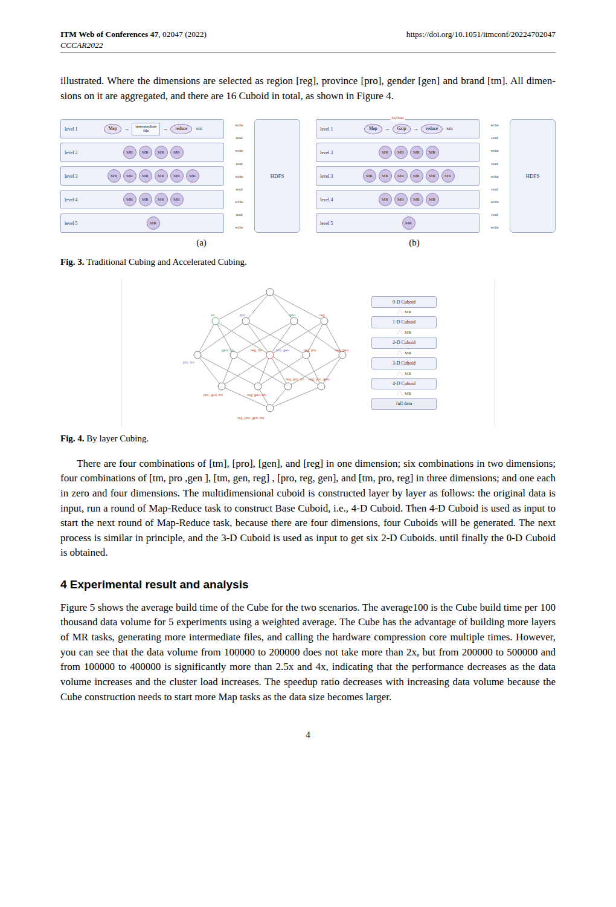ITM Web of Conferences 47, 02047 (2022)
CCCAR2022
https://doi.org/10.1051/itmconf/20224702047
illustrated. Where the dimensions are selected as region [reg], province [pro], gender [gen] and brand [tm]. All dimensions on it are aggregated, and there are 16 Cuboid in total, as shown in Figure 4.
level 1
Map → intermediate
file → reduce MR
level 2
MR MR MR MR
level 3
MR MR MR MR MR MR
level 4
MR MR MR MR
level 5
MR
write read write read write read write read write
HDFS
Deflate level 1
Map → Gzip → reduce MR
level 2
MR MR MR MR
level 3
MR MR MR MR MR MR
level 4
MR MR MR MR
level 5
MR
write read write read write read write read write
HDFS
(a) (b)
Fig. 3. Traditional Cubing and Accelerated Cubing.
tm pro gen reg pro, tm gen, tm reg, tm pro, gen reg, pro reg, gen pro, gen, tm reg, gen, tm reg, pro, tm reg, pro, gen, reg, pro, gen, tm
0-D Cuboid
MR
1-D Cuboid
MR
2-D Cuboid
MR
3-D Cuboid
MR
4-D Cuboid
MR
full data
Fig. 4. By layer Cubing.
There are four combinations of [tm], [pro], [gen], and [reg] in one dimension; six combinations in two dimensions; four combinations of [tm, pro ,gen ], [tm, gen, reg] , [pro, reg, gen], and [tm, pro, reg] in three dimensions; and one each in zero and four dimensions. The multidimensional cuboid is constructed layer by layer as follows: the original data is input, run a round of Map-Reduce task to construct Base Cuboid, i.e., 4-D Cuboid. Then 4-D Cuboid is used as input to start the next round of Map-Reduce task, because there are four dimensions, four Cuboids will be generated. The next process is similar in principle, and the 3-D Cuboid is used as input to get six 2-D Cuboids. until finally the 0-D Cuboid is obtained.
4 Experimental result and analysis
Figure 5 shows the average build time of the Cube for the two scenarios. The average100 is the Cube build time per 100 thousand data volume for 5 experiments using a weighted average. The Cube has the advantage of building more layers of MR tasks, generating more intermediate files, and calling the hardware compression core multiple times. However, you can see that the data volume from 100000 to 200000 does not take more than 2x, but from 200000 to 500000 and from 100000 to 400000 is significantly more than 2.5x and 4x, indicating that the performance decreases as the data volume increases and the cluster load increases. The speedup ratio decreases with increasing data volume because the Cube construction needs to start more Map tasks as the data size becomes larger.
4